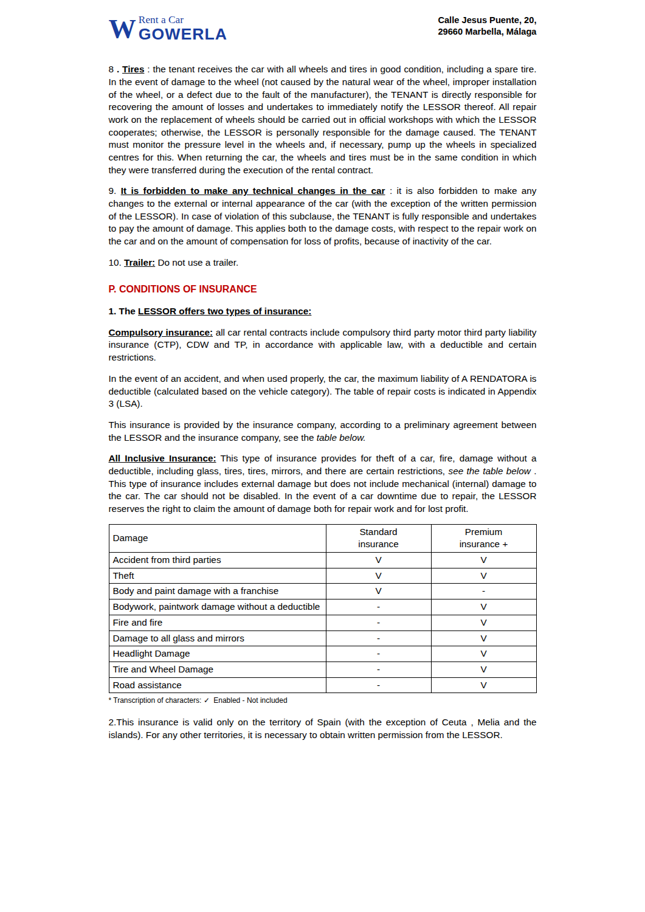W Rent a Car GOWERLA
Calle Jesus Puente, 20,
29660 Marbella, Málaga
8 . Tires : the tenant receives the car with all wheels and tires in good condition, including a spare tire. In the event of damage to the wheel (not caused by the natural wear of the wheel, improper installation of the wheel, or a defect due to the fault of the manufacturer), the TENANT is directly responsible for recovering the amount of losses and undertakes to immediately notify the LESSOR thereof. All repair work on the replacement of wheels should be carried out in official workshops with which the LESSOR cooperates; otherwise, the LESSOR is personally responsible for the damage caused. The TENANT must monitor the pressure level in the wheels and, if necessary, pump up the wheels in specialized centres for this. When returning the car, the wheels and tires must be in the same condition in which they were transferred during the execution of the rental contract.
9. It is forbidden to make any technical changes in the car : it is also forbidden to make any changes to the external or internal appearance of the car (with the exception of the written permission of the LESSOR). In case of violation of this subclause, the TENANT is fully responsible and undertakes to pay the amount of damage. This applies both to the damage costs, with respect to the repair work on the car and on the amount of compensation for loss of profits, because of inactivity of the car.
10. Trailer: Do not use a trailer.
P. CONDITIONS OF INSURANCE
1. The LESSOR offers two types of insurance:
Compulsory insurance: all car rental contracts include compulsory third party motor third party liability insurance (CTP), CDW and TP, in accordance with applicable law, with a deductible and certain restrictions.
In the event of an accident, and when used properly, the car, the maximum liability of A RENDATORA is deductible (calculated based on the vehicle category). The table of repair costs is indicated in Appendix 3 (LSA).
This insurance is provided by the insurance company, according to a preliminary agreement between the LESSOR and the insurance company, see the table below.
All Inclusive Insurance: This type of insurance provides for theft of a car, fire, damage without a deductible, including glass, tires, tires, mirrors, and there are certain restrictions, see the table below . This type of insurance includes external damage but does not include mechanical (internal) damage to the car. The car should not be disabled. In the event of a car downtime due to repair, the LESSOR reserves the right to claim the amount of damage both for repair work and for lost profit.
| Damage | Standard insurance | Premium insurance + |
| --- | --- | --- |
| Accident from third parties | V | V |
| Theft | V | V |
| Body and paint damage with a franchise | V | - |
| Bodywork, paintwork damage without a deductible | - | V |
| Fire and fire | - | V |
| Damage to all glass and mirrors | - | V |
| Headlight Damage | - | V |
| Tire and Wheel Damage | - | V |
| Road assistance | - | V |
* Transcription of characters: ✓ Enabled - Not included
2.This insurance is valid only on the territory of Spain (with the exception of Ceuta , Melia and the islands). For any other territories, it is necessary to obtain written permission from the LESSOR.